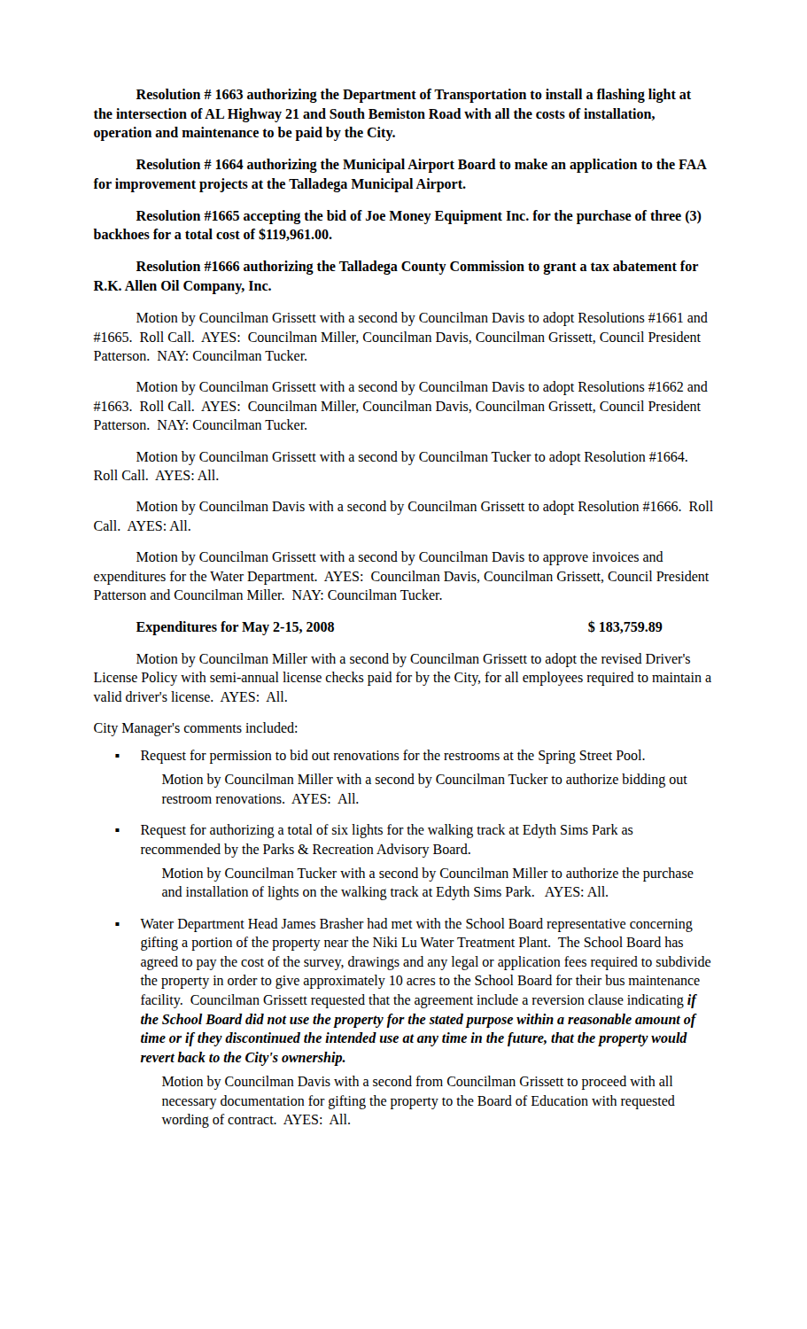Resolution # 1663 authorizing the Department of Transportation to install a flashing light at the intersection of AL Highway 21 and South Bemiston Road with all the costs of installation, operation and maintenance to be paid by the City.
Resolution # 1664 authorizing the Municipal Airport Board to make an application to the FAA for improvement projects at the Talladega Municipal Airport.
Resolution #1665 accepting the bid of Joe Money Equipment Inc. for the purchase of three (3) backhoes for a total cost of $119,961.00.
Resolution #1666 authorizing the Talladega County Commission to grant a tax abatement for R.K. Allen Oil Company, Inc.
Motion by Councilman Grissett with a second by Councilman Davis to adopt Resolutions #1661 and #1665. Roll Call. AYES: Councilman Miller, Councilman Davis, Councilman Grissett, Council President Patterson. NAY: Councilman Tucker.
Motion by Councilman Grissett with a second by Councilman Davis to adopt Resolutions #1662 and #1663. Roll Call. AYES: Councilman Miller, Councilman Davis, Councilman Grissett, Council President Patterson. NAY: Councilman Tucker.
Motion by Councilman Grissett with a second by Councilman Tucker to adopt Resolution #1664. Roll Call. AYES: All.
Motion by Councilman Davis with a second by Councilman Grissett to adopt Resolution #1666. Roll Call. AYES: All.
Motion by Councilman Grissett with a second by Councilman Davis to approve invoices and expenditures for the Water Department. AYES: Councilman Davis, Councilman Grissett, Council President Patterson and Councilman Miller. NAY: Councilman Tucker.
Expenditures for May 2-15, 2008 $ 183,759.89
Motion by Councilman Miller with a second by Councilman Grissett to adopt the revised Driver's License Policy with semi-annual license checks paid for by the City, for all employees required to maintain a valid driver's license. AYES: All.
City Manager's comments included:
Request for permission to bid out renovations for the restrooms at the Spring Street Pool.
Motion by Councilman Miller with a second by Councilman Tucker to authorize bidding out restroom renovations. AYES: All.
Request for authorizing a total of six lights for the walking track at Edyth Sims Park as recommended by the Parks & Recreation Advisory Board.
Motion by Councilman Tucker with a second by Councilman Miller to authorize the purchase and installation of lights on the walking track at Edyth Sims Park. AYES: All.
Water Department Head James Brasher had met with the School Board representative concerning gifting a portion of the property near the Niki Lu Water Treatment Plant. The School Board has agreed to pay the cost of the survey, drawings and any legal or application fees required to subdivide the property in order to give approximately 10 acres to the School Board for their bus maintenance facility. Councilman Grissett requested that the agreement include a reversion clause indicating if the School Board did not use the property for the stated purpose within a reasonable amount of time or if they discontinued the intended use at any time in the future, that the property would revert back to the City's ownership.
Motion by Councilman Davis with a second from Councilman Grissett to proceed with all necessary documentation for gifting the property to the Board of Education with requested wording of contract. AYES: All.